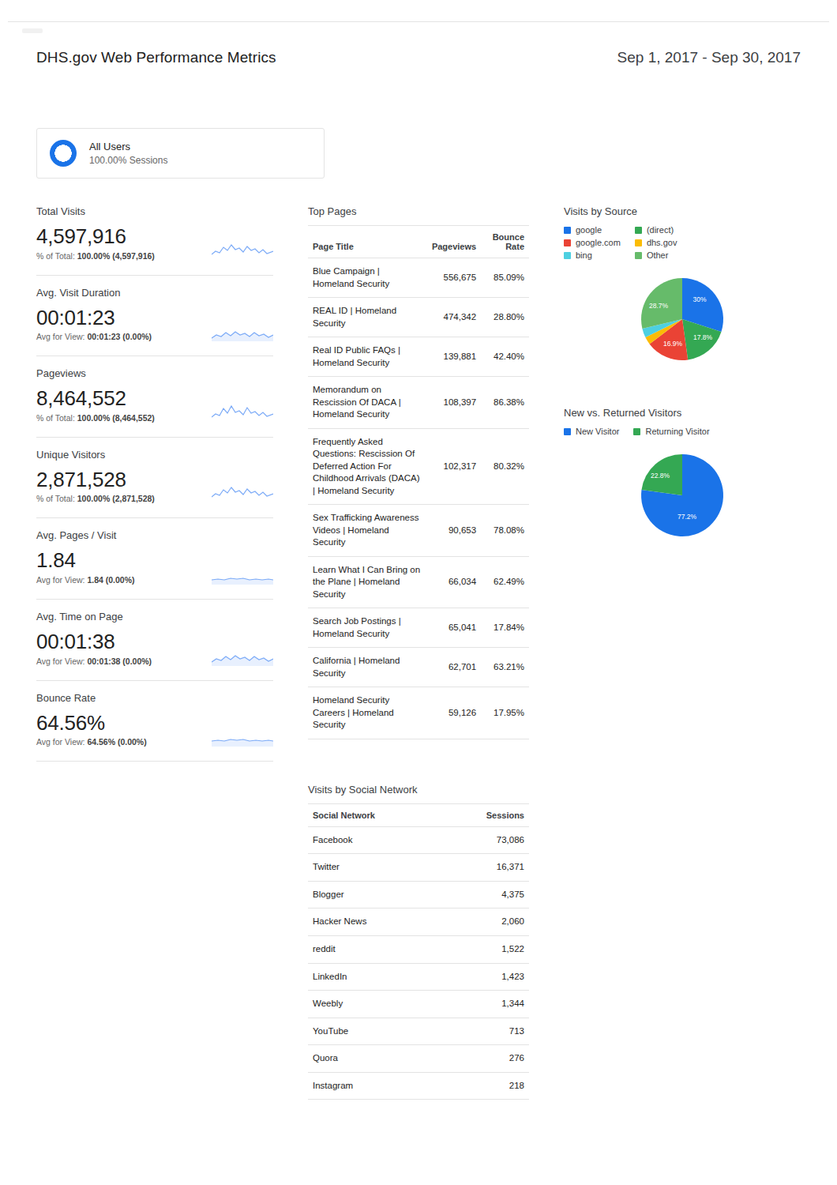DHS.gov Web Performance Metrics
Sep 1, 2017 - Sep 30, 2017
All Users
100.00% Sessions
Total Visits
4,597,916
% of Total: 100.00% (4,597,916)
Avg. Visit Duration
00:01:23
Avg for View: 00:01:23 (0.00%)
Pageviews
8,464,552
% of Total: 100.00% (8,464,552)
Unique Visitors
2,871,528
% of Total: 100.00% (2,871,528)
Avg. Pages / Visit
1.84
Avg for View: 1.84 (0.00%)
Avg. Time on Page
00:01:38
Avg for View: 00:01:38 (0.00%)
Bounce Rate
64.56%
Avg for View: 64.56% (0.00%)
Top Pages
| Page Title | Pageviews | Bounce Rate |
| --- | --- | --- |
| Blue Campaign / Homeland Security | 556,675 | 85.09% |
| REAL ID / Homeland Security | 474,342 | 28.80% |
| Real ID Public FAQs / Homeland Security | 139,881 | 42.40% |
| Memorandum on Rescission Of DACA / Homeland Security | 108,397 | 86.38% |
| Frequently Asked Questions: Rescission Of Deferred Action For Childhood Arrivals (DACA) / Homeland Security | 102,317 | 80.32% |
| Sex Trafficking Awareness Videos / Homeland Security | 90,653 | 78.08% |
| Learn What I Can Bring on the Plane / Homeland Security | 66,034 | 62.49% |
| Search Job Postings / Homeland Security | 65,041 | 17.84% |
| California / Homeland Security | 62,701 | 63.21% |
| Homeland Security Careers / Homeland Security | 59,126 | 17.95% |
Visits by Social Network
| Social Network | Sessions |
| --- | --- |
| Facebook | 73,086 |
| Twitter | 16,371 |
| Blogger | 4,375 |
| Hacker News | 2,060 |
| reddit | 1,522 |
| LinkedIn | 1,423 |
| Weebly | 1,344 |
| YouTube | 713 |
| Quora | 276 |
| Instagram | 218 |
Visits by Source
google (direct) google.com dhs.gov bing Other
30% 17.8% 16.9% 28.7%
New vs. Returned Visitors
New Visitor Returning Visitor
77.2% 22.8%